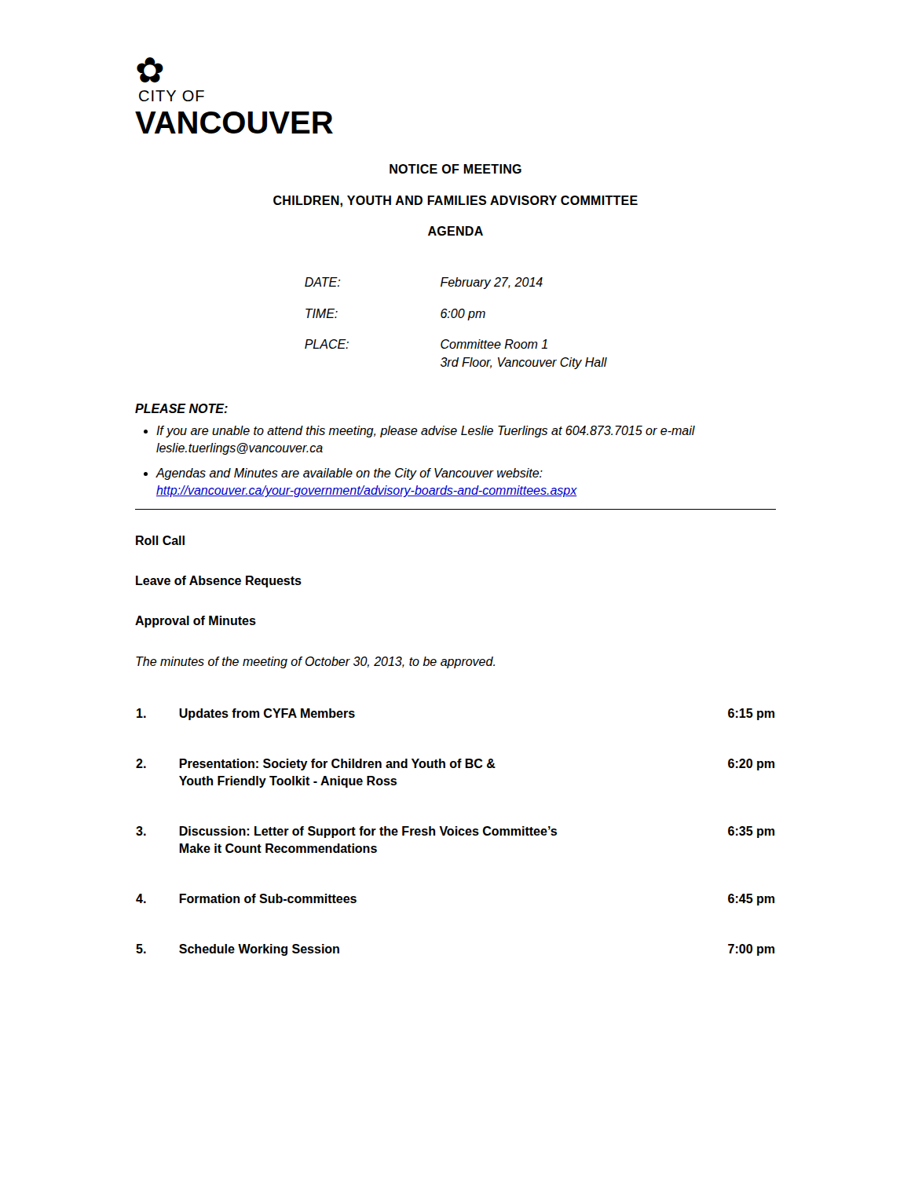✿
CITY OF
VANCOUVER
NOTICE OF MEETING
CHILDREN, YOUTH AND FAMILIES ADVISORY COMMITTEE
AGENDA
| DATE: | February 27, 2014 |
| TIME: | 6:00 pm |
| PLACE: | Committee Room 1 3rd Floor, Vancouver City Hall |
PLEASE NOTE:
If you are unable to attend this meeting, please advise Leslie Tuerlings at 604.873.7015 or e-mail leslie.tuerlings@vancouver.ca
Agendas and Minutes are available on the City of Vancouver website:
http://vancouver.ca/your-government/advisory-boards-and-committees.aspx
Roll Call
Leave of Absence Requests
Approval of Minutes
The minutes of the meeting of October 30, 2013, to be approved.
| 1. | Updates from CYFA Members | 6:15 pm |
| 2. | Presentation: Society for Children and Youth of BC & Youth Friendly Toolkit - Anique Ross | 6:20 pm |
| 3. | Discussion: Letter of Support for the Fresh Voices Committee’s Make it Count Recommendations | 6:35 pm |
| 4. | Formation of Sub-committees | 6:45 pm |
| 5. | Schedule Working Session | 7:00 pm |